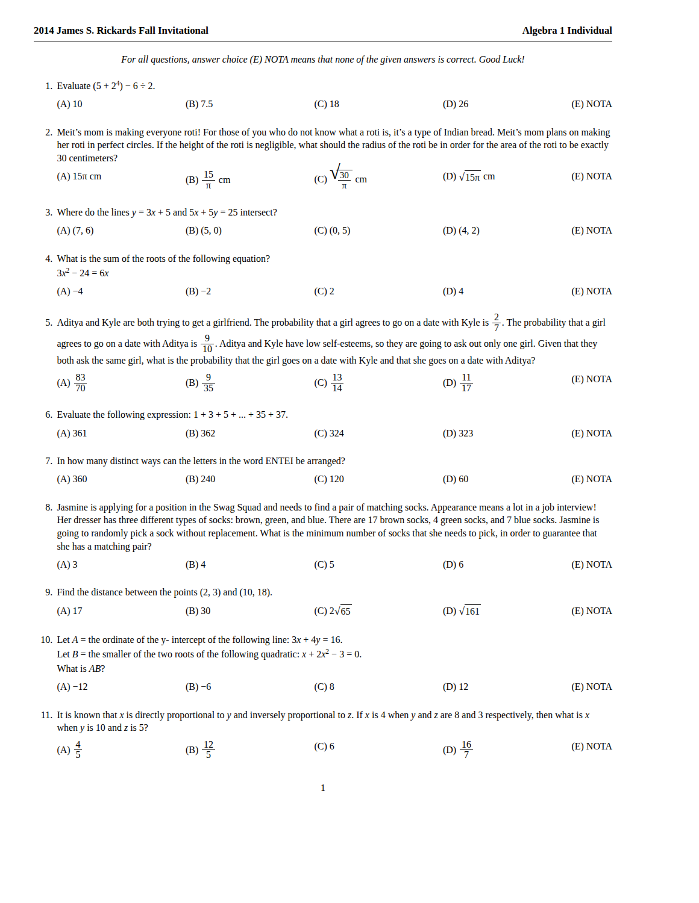2014 James S. Rickards Fall Invitational Algebra 1 Individual
For all questions, answer choice (E) NOTA means that none of the given answers is correct. Good Luck!
Evaluate (5 + 24) − 6 ÷ 2.
(A) 10 (B) 7.5 (C) 18 (D) 26 (E) NOTA
Meit’s mom is making everyone roti! For those of you who do not know what a roti is, it’s a type of Indian bread. Meit’s mom plans on making her roti in perfect circles. If the height of the roti is negligible, what should the radius of the roti be in order for the area of the roti to be exactly 30 centimeters?
(A) 15π cm (B) 15 π cm (C) 30 π cm (D) 15π cm (E) NOTA
Where do the lines y = 3x + 5 and 5x + 5y = 25 intersect?
(A) (7, 6) (B) (5, 0) (C) (0, 5) (D) (4, 2) (E) NOTA
What is the sum of the roots of the following equation?
3x2 − 24 = 6x
(A) −4 (B) −2 (C) 2 (D) 4 (E) NOTA
Aditya and Kyle are both trying to get a girlfriend. The probability that a girl agrees to go on a date with Kyle is 27. The probability that a girl agrees to go on a date with Aditya is 910. Aditya and Kyle have low self-esteems, so they are going to ask out only one girl. Given that they both ask the same girl, what is the probability that the girl goes on a date with Kyle and that she goes on a date with Aditya?
(A) 8370 (B) 935 (C) 1314 (D) 1117 (E) NOTA
Evaluate the following expression: 1 + 3 + 5 + ... + 35 + 37.
(A) 361 (B) 362 (C) 324 (D) 323 (E) NOTA
In how many distinct ways can the letters in the word ENTEI be arranged?
(A) 360 (B) 240 (C) 120 (D) 60 (E) NOTA
Jasmine is applying for a position in the Swag Squad and needs to find a pair of matching socks. Appearance means a lot in a job interview! Her dresser has three different types of socks: brown, green, and blue. There are 17 brown socks, 4 green socks, and 7 blue socks. Jasmine is going to randomly pick a sock without replacement. What is the minimum number of socks that she needs to pick, in order to guarantee that she has a matching pair?
(A) 3 (B) 4 (C) 5 (D) 6 (E) NOTA
Find the distance between the points (2, 3) and (10, 18).
(A) 17 (B) 30 (C) 265 (D) 161 (E) NOTA
Let A = the ordinate of the y- intercept of the following line: 3x + 4y = 16.
Let B = the smaller of the two roots of the following quadratic: x + 2x2 − 3 = 0.
What is AB?
(A) −12 (B) −6 (C) 8 (D) 12 (E) NOTA
It is known that x is directly proportional to y and inversely proportional to z. If x is 4 when y and z are 8 and 3 respectively, then what is x when y is 10 and z is 5?
(A) 45 (B) 125 (C) 6 (D) 167 (E) NOTA
1